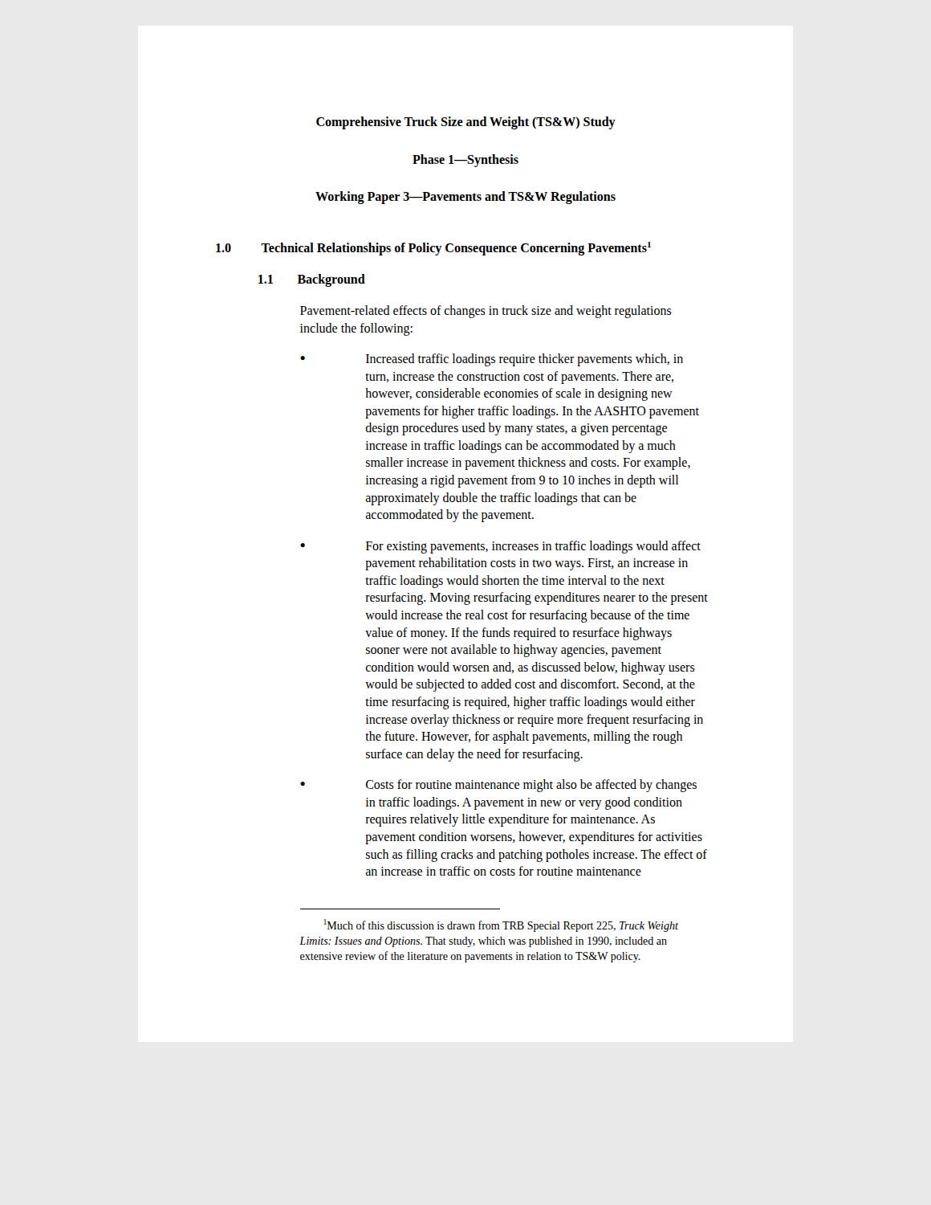Comprehensive Truck Size and Weight (TS&W) Study
Phase 1—Synthesis
Working Paper 3—Pavements and TS&W Regulations
1.0 Technical Relationships of Policy Consequence Concerning Pavements1
1.1 Background
Pavement-related effects of changes in truck size and weight regulations include the following:
Increased traffic loadings require thicker pavements which, in turn, increase the construction cost of pavements. There are, however, considerable economies of scale in designing new pavements for higher traffic loadings. In the AASHTO pavement design procedures used by many states, a given percentage increase in traffic loadings can be accommodated by a much smaller increase in pavement thickness and costs. For example, increasing a rigid pavement from 9 to 10 inches in depth will approximately double the traffic loadings that can be accommodated by the pavement.
For existing pavements, increases in traffic loadings would affect pavement rehabilitation costs in two ways. First, an increase in traffic loadings would shorten the time interval to the next resurfacing. Moving resurfacing expenditures nearer to the present would increase the real cost for resurfacing because of the time value of money. If the funds required to resurface highways sooner were not available to highway agencies, pavement condition would worsen and, as discussed below, highway users would be subjected to added cost and discomfort. Second, at the time resurfacing is required, higher traffic loadings would either increase overlay thickness or require more frequent resurfacing in the future. However, for asphalt pavements, milling the rough surface can delay the need for resurfacing.
Costs for routine maintenance might also be affected by changes in traffic loadings. A pavement in new or very good condition requires relatively little expenditure for maintenance. As pavement condition worsens, however, expenditures for activities such as filling cracks and patching potholes increase. The effect of an increase in traffic on costs for routine maintenance
1Much of this discussion is drawn from TRB Special Report 225, Truck Weight Limits: Issues and Options. That study, which was published in 1990, included an extensive review of the literature on pavements in relation to TS&W policy.